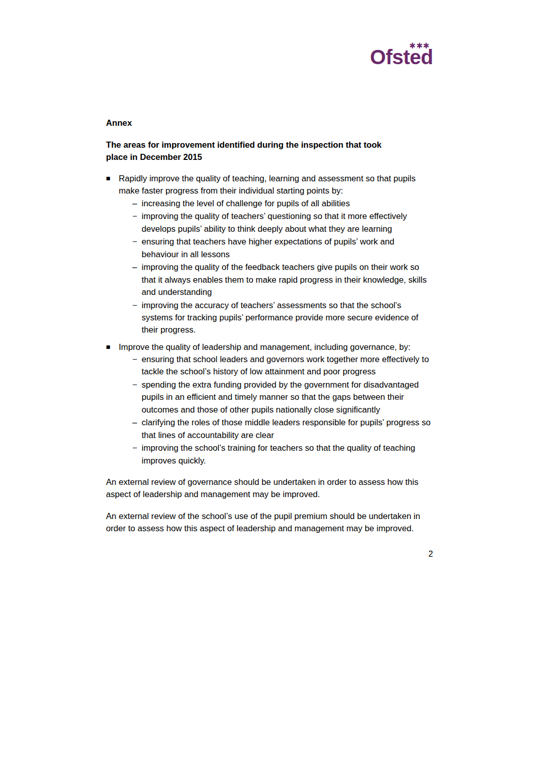✱✱✱ Ofsted
Annex
The areas for improvement identified during the inspection that took
place in December 2015
Rapidly improve the quality of teaching, learning and assessment so that pupils make faster progress from their individual starting points by:
increasing the level of challenge for pupils of all abilities
improving the quality of teachers’ questioning so that it more effectively develops pupils’ ability to think deeply about what they are learning
ensuring that teachers have higher expectations of pupils’ work and behaviour in all lessons
improving the quality of the feedback teachers give pupils on their work so that it always enables them to make rapid progress in their knowledge, skills and understanding
improving the accuracy of teachers’ assessments so that the school’s systems for tracking pupils’ performance provide more secure evidence of their progress.
Improve the quality of leadership and management, including governance, by:
ensuring that school leaders and governors work together more effectively to tackle the school’s history of low attainment and poor progress
spending the extra funding provided by the government for disadvantaged pupils in an efficient and timely manner so that the gaps between their outcomes and those of other pupils nationally close significantly
clarifying the roles of those middle leaders responsible for pupils’ progress so that lines of accountability are clear
improving the school’s training for teachers so that the quality of teaching improves quickly.
An external review of governance should be undertaken in order to assess how this aspect of leadership and management may be improved.
An external review of the school’s use of the pupil premium should be undertaken in order to assess how this aspect of leadership and management may be improved.
2